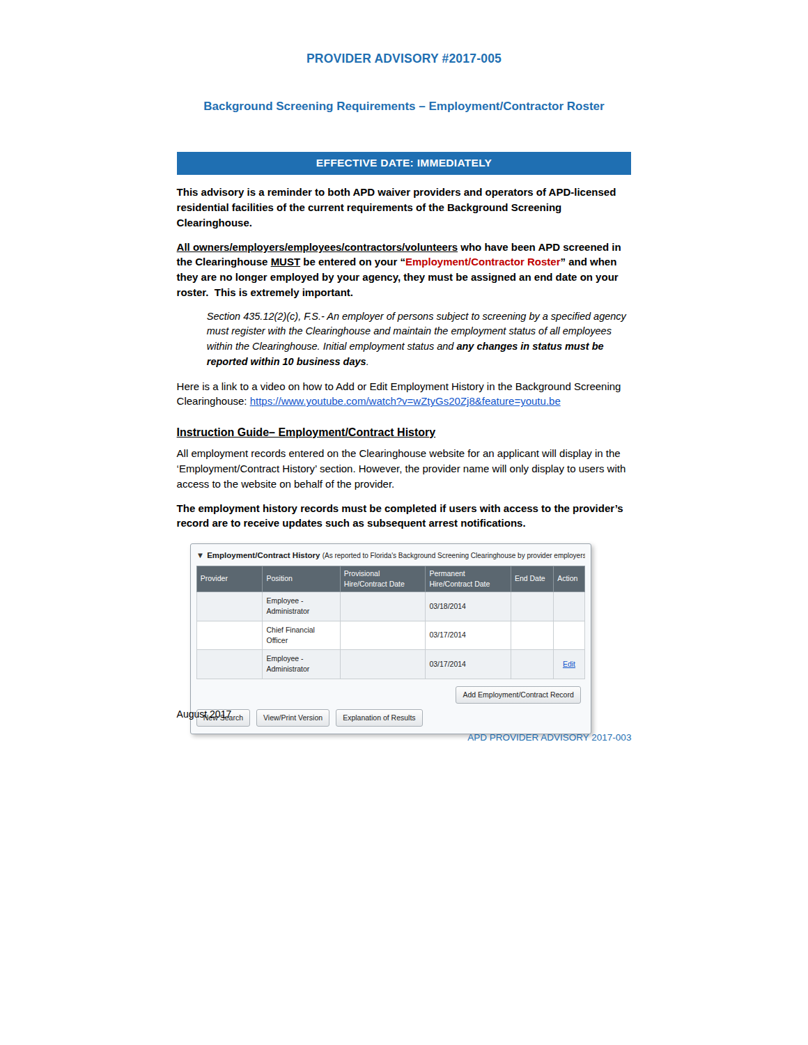PROVIDER ADVISORY #2017-005
Background Screening Requirements – Employment/Contractor Roster
EFFECTIVE DATE: IMMEDIATELY
This advisory is a reminder to both APD waiver providers and operators of APD-licensed residential facilities of the current requirements of the Background Screening Clearinghouse.
All owners/employers/employees/contractors/volunteers who have been APD screened in the Clearinghouse MUST be entered on your “Employment/Contractor Roster” and when they are no longer employed by your agency, they must be assigned an end date on your roster. This is extremely important.
Section 435.12(2)(c), F.S.- An employer of persons subject to screening by a specified agency must register with the Clearinghouse and maintain the employment status of all employees within the Clearinghouse. Initial employment status and any changes in status must be reported within 10 business days.
Here is a link to a video on how to Add or Edit Employment History in the Background Screening Clearinghouse: https://www.youtube.com/watch?v=wZtyGs20Zj8&feature=youtu.be
Instruction Guide– Employment/Contract History
All employment records entered on the Clearinghouse website for an applicant will display in the ‘Employment/Contract History’ section. However, the provider name will only display to users with access to the website on behalf of the provider.
The employment history records must be completed if users with access to the provider’s record are to receive updates such as subsequent arrest notifications.
▼Employment/Contract History (As reported to Florida's Background Screening Clearinghouse by provider employers.)
| Provider | Position | Provisional Hire/Contract Date | Permanent Hire/Contract Date | End Date | Action |
| --- | --- | --- | --- | --- | --- |
| | Employee - Administrator | | 03/18/2014 | | |
| | Chief Financial Officer | | 03/17/2014 | | |
| | Employee - Administrator | | 03/17/2014 | | Edit |
Add Employment/Contract Record
New Search View/Print Version Explanation of Results
August 2017
APD PROVIDER ADVISORY 2017-003